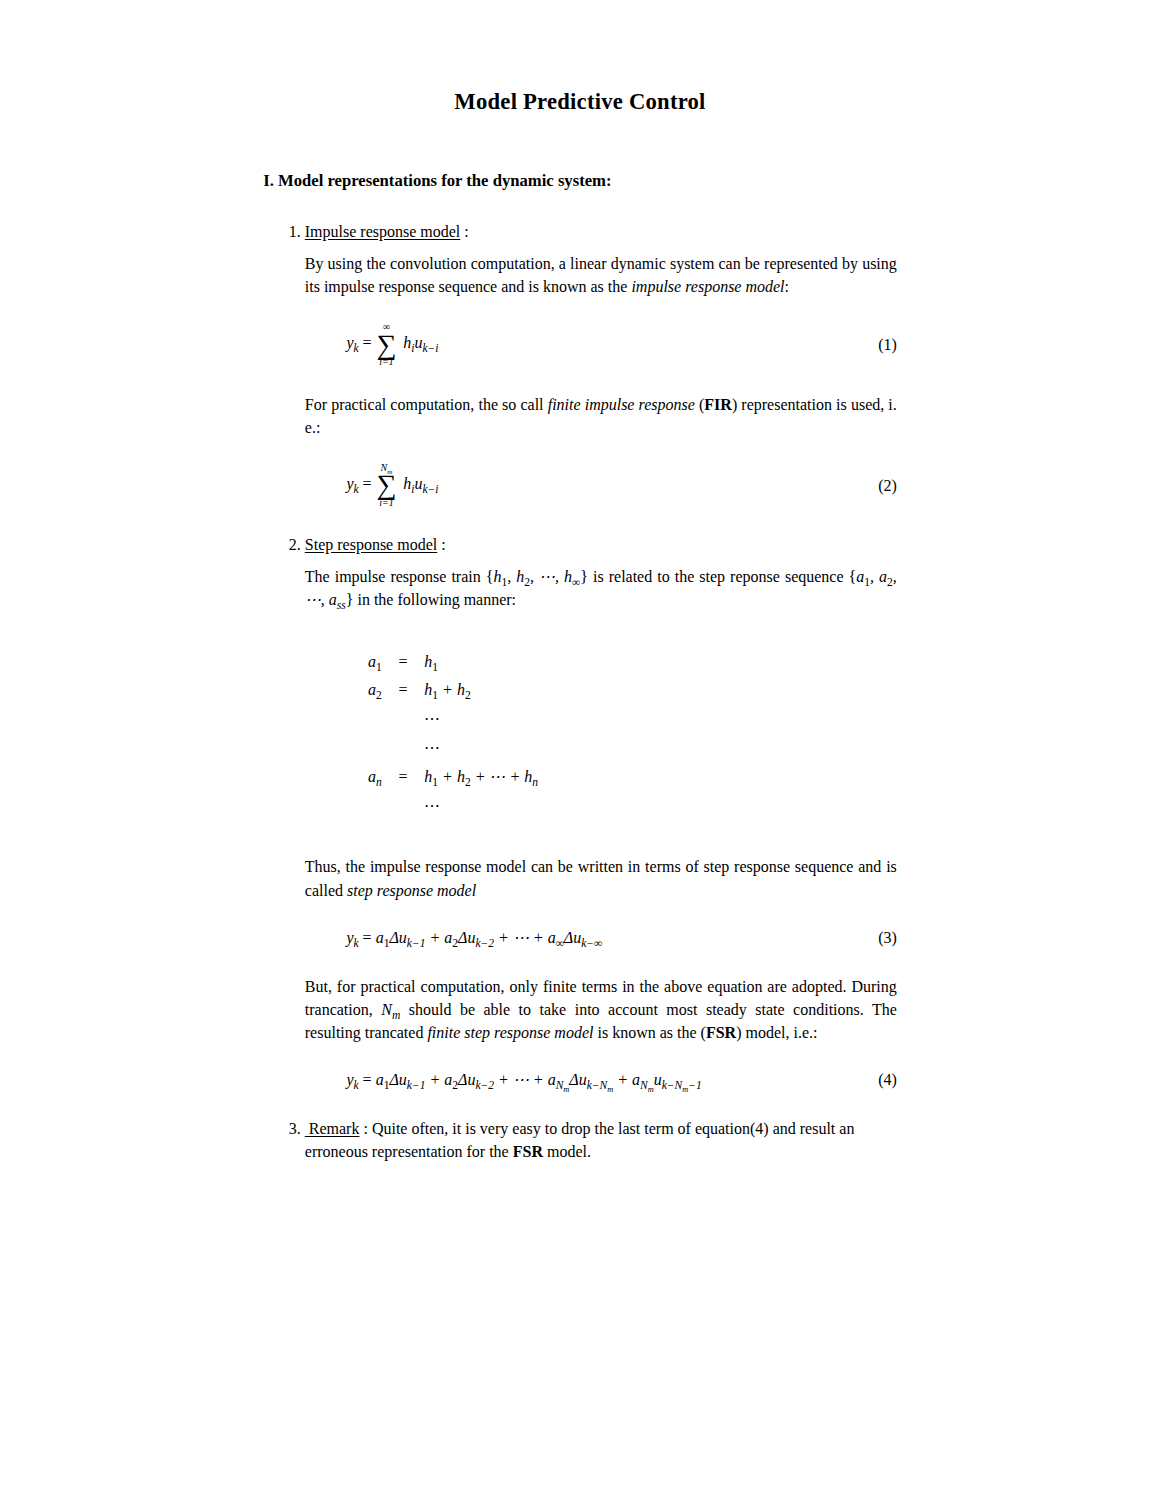Model Predictive Control
I. Model representations for the dynamic system:
Impulse response model :
By using the convolution computation, a linear dynamic system can be represented by using its impulse response sequence and is known as the impulse response model:
yk = ∞∑i=1 hiuk−i
(1)
For practical computation, the so call finite impulse response (FIR) representation is used, i. e.:
yk = Nm∑i=1 hiuk−i
(2)
Step response model :
The impulse response train {h1, h2, ⋯, h∞} is related to the step reponse sequence {a1, a2, ⋯, ass} in the following manner:
| a 1 | = | h 1 |
| a 2 | = | h 1 + h 2 |
| | | ⋯ |
| | | ⋯ |
| a n | = | h 1 + h 2 + ⋯ + h n |
| | | ⋯ |
Thus, the impulse response model can be written in terms of step response sequence and is called step response model
yk = a1Δuk−1 + a2Δuk−2 + ⋯ + a∞Δuk−∞
(3)
But, for practical computation, only finite terms in the above equation are adopted. During trancation, Nm should be able to take into account most steady state conditions. The resulting trancated finite step response model is known as the (FSR) model, i.e.:
yk = a1Δuk−1 + a2Δuk−2 + ⋯ + aNmΔuk−Nm + aNmuk−Nm−1
(4)
Remark : Quite often, it is very easy to drop the last term of equation(4) and result an erroneous representation for the FSR model.